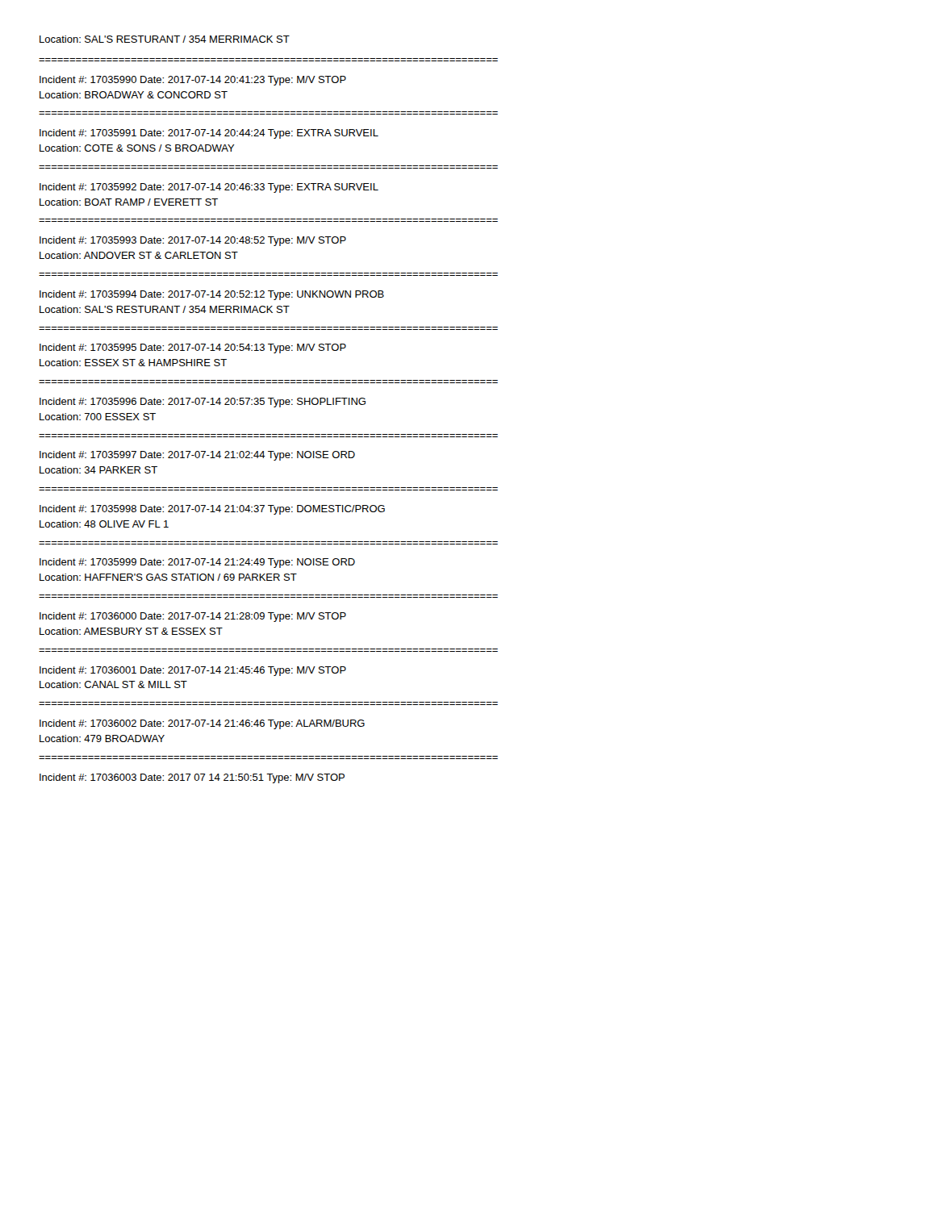Location: SAL'S RESTURANT / 354 MERRIMACK ST
===========================================================================
Incident #: 17035990 Date: 2017-07-14 20:41:23 Type: M/V STOP
Location: BROADWAY & CONCORD ST
===========================================================================
Incident #: 17035991 Date: 2017-07-14 20:44:24 Type: EXTRA SURVEIL
Location: COTE & SONS / S BROADWAY
===========================================================================
Incident #: 17035992 Date: 2017-07-14 20:46:33 Type: EXTRA SURVEIL
Location: BOAT RAMP / EVERETT ST
===========================================================================
Incident #: 17035993 Date: 2017-07-14 20:48:52 Type: M/V STOP
Location: ANDOVER ST & CARLETON ST
===========================================================================
Incident #: 17035994 Date: 2017-07-14 20:52:12 Type: UNKNOWN PROB
Location: SAL'S RESTURANT / 354 MERRIMACK ST
===========================================================================
Incident #: 17035995 Date: 2017-07-14 20:54:13 Type: M/V STOP
Location: ESSEX ST & HAMPSHIRE ST
===========================================================================
Incident #: 17035996 Date: 2017-07-14 20:57:35 Type: SHOPLIFTING
Location: 700 ESSEX ST
===========================================================================
Incident #: 17035997 Date: 2017-07-14 21:02:44 Type: NOISE ORD
Location: 34 PARKER ST
===========================================================================
Incident #: 17035998 Date: 2017-07-14 21:04:37 Type: DOMESTIC/PROG
Location: 48 OLIVE AV FL 1
===========================================================================
Incident #: 17035999 Date: 2017-07-14 21:24:49 Type: NOISE ORD
Location: HAFFNER'S GAS STATION / 69 PARKER ST
===========================================================================
Incident #: 17036000 Date: 2017-07-14 21:28:09 Type: M/V STOP
Location: AMESBURY ST & ESSEX ST
===========================================================================
Incident #: 17036001 Date: 2017-07-14 21:45:46 Type: M/V STOP
Location: CANAL ST & MILL ST
===========================================================================
Incident #: 17036002 Date: 2017-07-14 21:46:46 Type: ALARM/BURG
Location: 479 BROADWAY
===========================================================================
Incident #: 17036003 Date: 2017 07 14 21:50:51 Type: M/V STOP